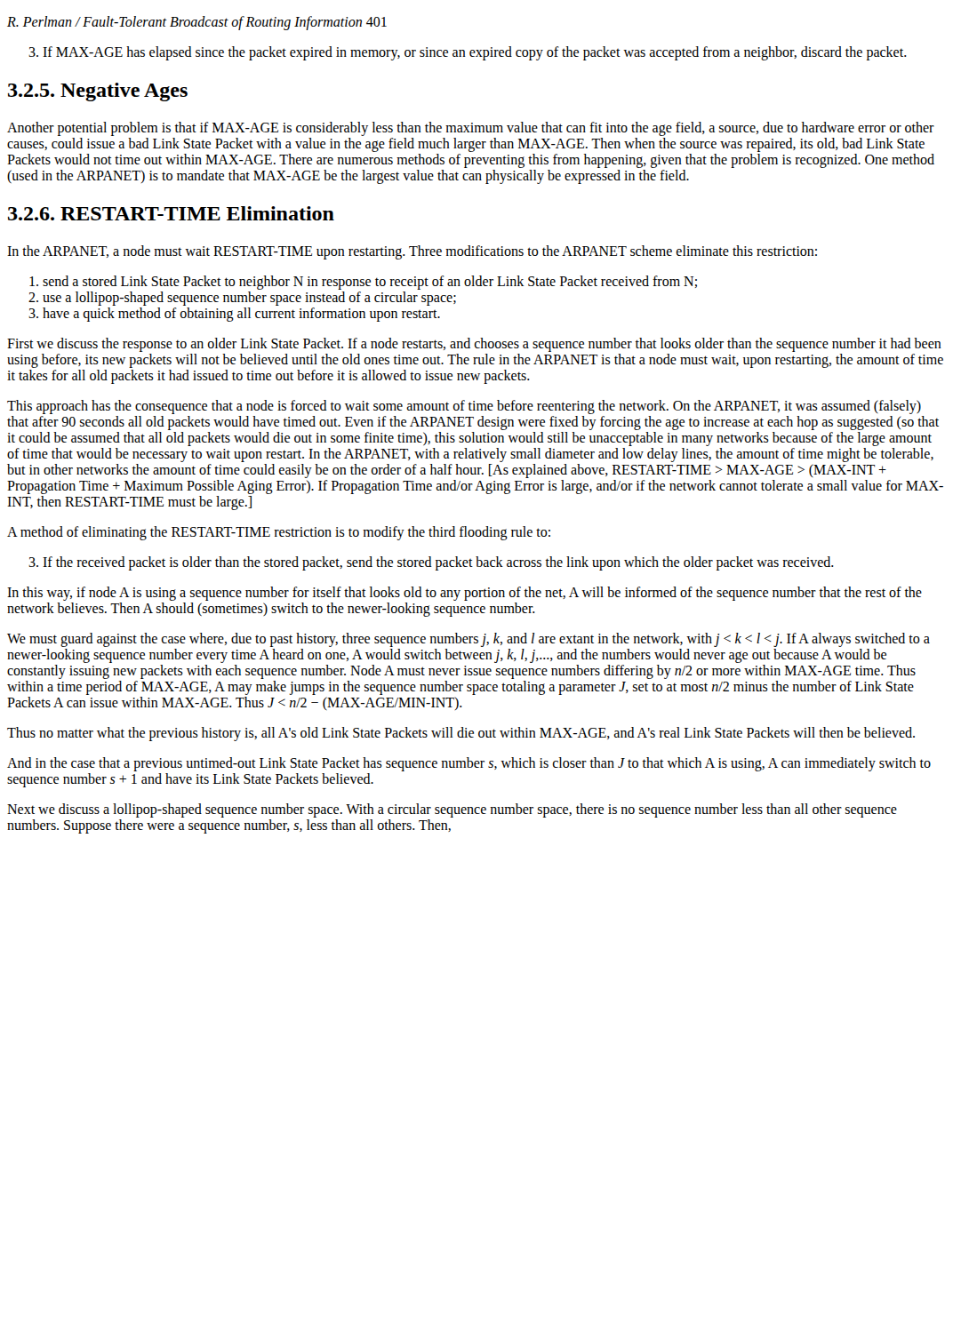R. Perlman / Fault-Tolerant Broadcast of Routing Information 401
If MAX-AGE has elapsed since the packet expired in memory, or since an expired copy of the packet was accepted from a neighbor, discard the packet.
3.2.5. Negative Ages
Another potential problem is that if MAX-AGE is considerably less than the maximum value that can fit into the age field, a source, due to hardware error or other causes, could issue a bad Link State Packet with a value in the age field much larger than MAX-AGE. Then when the source was repaired, its old, bad Link State Packets would not time out within MAX-AGE. There are numerous methods of preventing this from happening, given that the problem is recognized. One method (used in the ARPANET) is to mandate that MAX-AGE be the largest value that can physically be expressed in the field.
3.2.6. RESTART-TIME Elimination
In the ARPANET, a node must wait RESTART-TIME upon restarting. Three modifications to the ARPANET scheme eliminate this restriction:
send a stored Link State Packet to neighbor N in response to receipt of an older Link State Packet received from N;
use a lollipop-shaped sequence number space instead of a circular space;
have a quick method of obtaining all current information upon restart.
First we discuss the response to an older Link State Packet. If a node restarts, and chooses a sequence number that looks older than the sequence number it had been using before, its new packets will not be believed until the old ones time out. The rule in the ARPANET is that a node must wait, upon restarting, the amount of time it takes for all old packets it had issued to time out before it is allowed to issue new packets.
This approach has the consequence that a node is forced to wait some amount of time before reentering the network. On the ARPANET, it was assumed (falsely) that after 90 seconds all old packets would have timed out. Even if the ARPANET design were fixed by forcing the age to increase at each hop as suggested (so that it could be assumed that all old packets would die out in some finite time), this solution would still be unacceptable in many networks because of the large amount of time that would be necessary to wait upon restart. In the ARPANET, with a relatively small diameter and low delay lines, the amount of time might be tolerable, but in other networks the amount of time could easily be on the order of a half hour. [As explained above, RESTART-TIME > MAX-AGE > (MAX-INT + Propagation Time + Maximum Possible Aging Error). If Propagation Time and/or Aging Error is large, and/or if the network cannot tolerate a small value for MAX-INT, then RESTART-TIME must be large.]
A method of eliminating the RESTART-TIME restriction is to modify the third flooding rule to:
If the received packet is older than the stored packet, send the stored packet back across the link upon which the older packet was received.
In this way, if node A is using a sequence number for itself that looks old to any portion of the net, A will be informed of the sequence number that the rest of the network believes. Then A should (sometimes) switch to the newer-looking sequence number.
We must guard against the case where, due to past history, three sequence numbers j, k, and l are extant in the network, with j < k < l < j. If A always switched to a newer-looking sequence number every time A heard on one, A would switch between j, k, l, j,..., and the numbers would never age out because A would be constantly issuing new packets with each sequence number. Node A must never issue sequence numbers differing by n/2 or more within MAX-AGE time. Thus within a time period of MAX-AGE, A may make jumps in the sequence number space totaling a parameter J, set to at most n/2 minus the number of Link State Packets A can issue within MAX-AGE. Thus J < n/2 − (MAX-AGE/MIN-INT).
Thus no matter what the previous history is, all A's old Link State Packets will die out within MAX-AGE, and A's real Link State Packets will then be believed.
And in the case that a previous untimed-out Link State Packet has sequence number s, which is closer than J to that which A is using, A can immediately switch to sequence number s + 1 and have its Link State Packets believed.
Next we discuss a lollipop-shaped sequence number space. With a circular sequence number space, there is no sequence number less than all other sequence numbers. Suppose there were a sequence number, s, less than all others. Then,